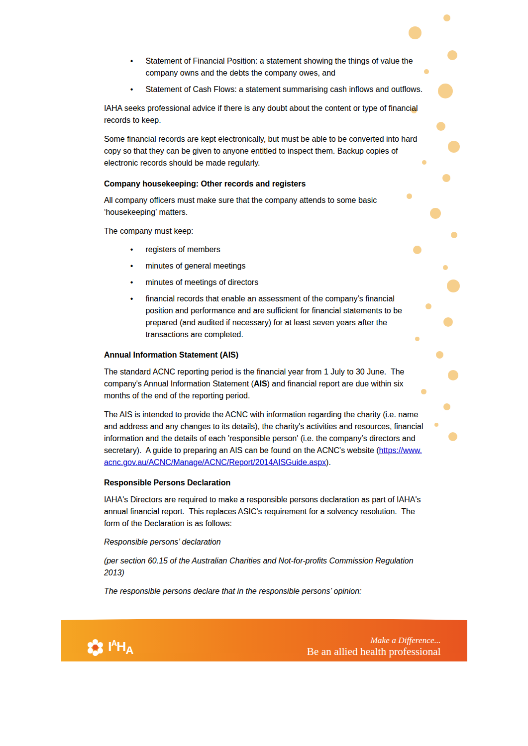Statement of Financial Position: a statement showing the things of value the company owns and the debts the company owes, and
Statement of Cash Flows: a statement summarising cash inflows and outflows.
IAHA seeks professional advice if there is any doubt about the content or type of financial records to keep.
Some financial records are kept electronically, but must be able to be converted into hard copy so that they can be given to anyone entitled to inspect them. Backup copies of electronic records should be made regularly.
Company housekeeping: Other records and registers
All company officers must make sure that the company attends to some basic ‘housekeeping’ matters.
The company must keep:
registers of members
minutes of general meetings
minutes of meetings of directors
financial records that enable an assessment of the company’s financial position and performance and are sufficient for financial statements to be prepared (and audited if necessary) for at least seven years after the transactions are completed.
Annual Information Statement (AIS)
The standard ACNC reporting period is the financial year from 1 July to 30 June. The company's Annual Information Statement (AIS) and financial report are due within six months of the end of the reporting period.
The AIS is intended to provide the ACNC with information regarding the charity (i.e. name and address and any changes to its details), the charity's activities and resources, financial information and the details of each 'responsible person' (i.e. the company’s directors and secretary). A guide to preparing an AIS can be found on the ACNC's website (https://www.acnc.gov.au/ACNC/Manage/ACNC/Report/2014AISGuide.aspx).
Responsible Persons Declaration
IAHA's Directors are required to make a responsible persons declaration as part of IAHA's annual financial report. This replaces ASIC's requirement for a solvency resolution. The form of the Declaration is as follows:
Responsible persons’ declaration
(per section 60.15 of the Australian Charities and Not-for-profits Commission Regulation 2013)
The responsible persons declare that in the responsible persons’ opinion:
IAHA
Make a Difference...
Be an allied health professional